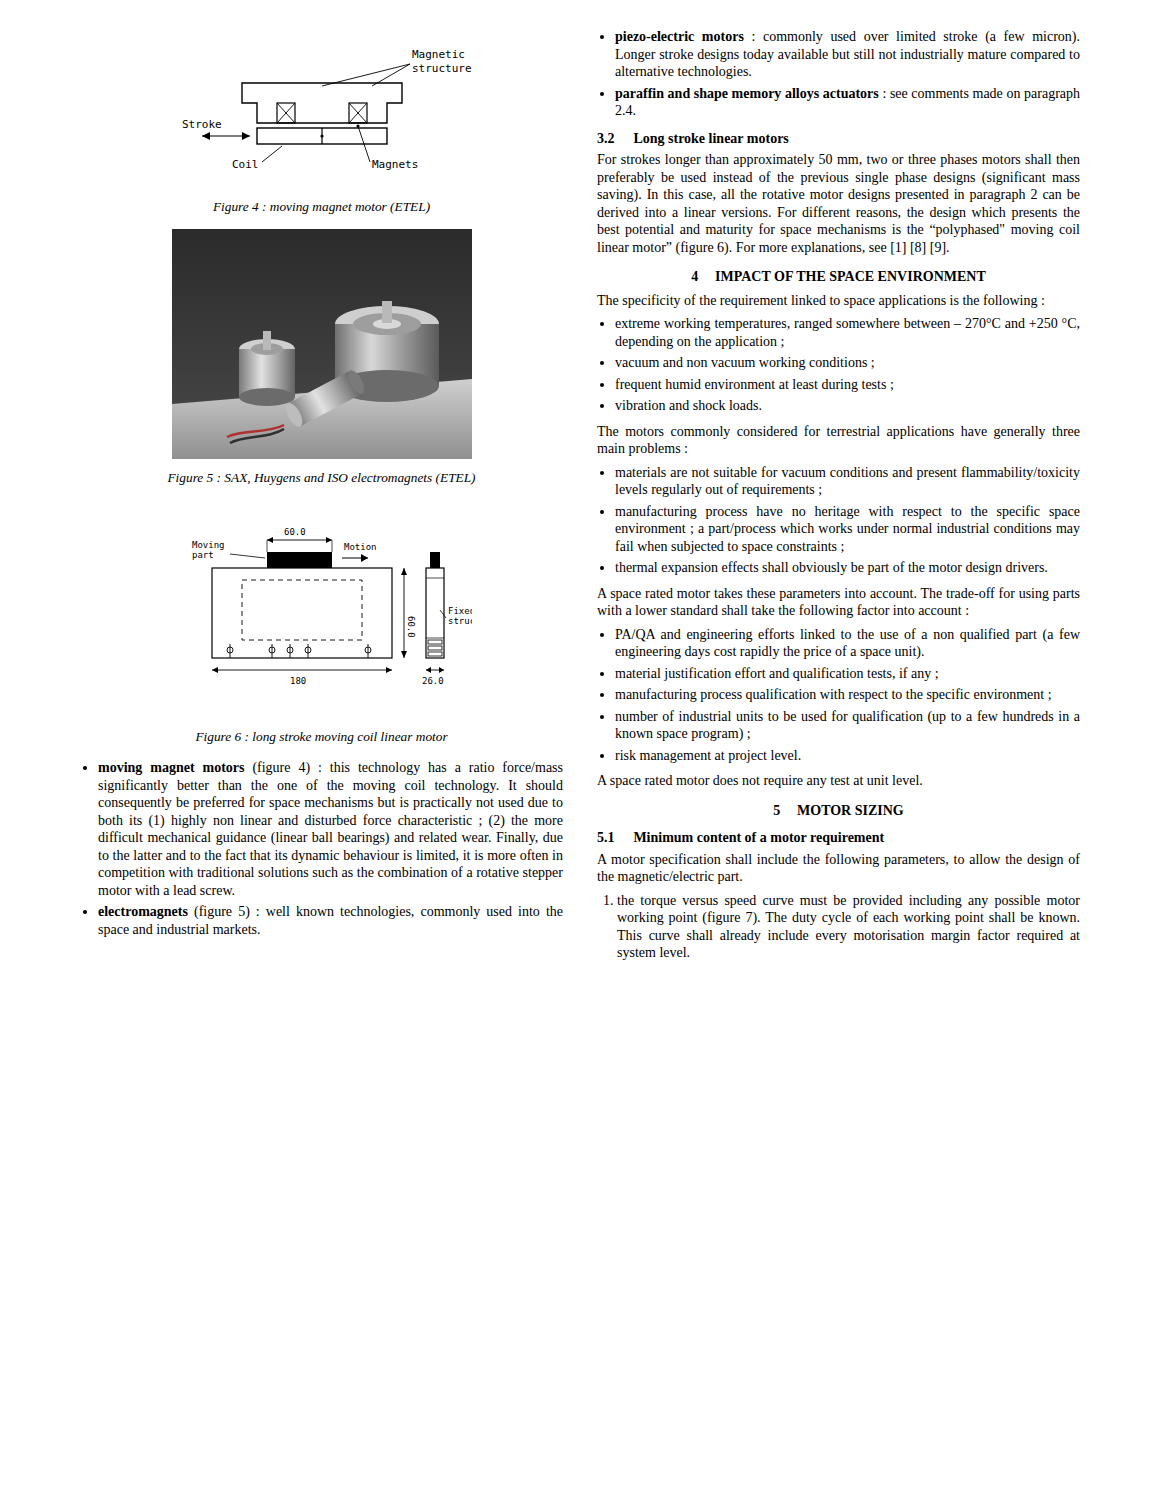Magnetic structure Stroke Coil Magnets
Figure 4 : moving magnet motor (ETEL)
Figure 5 : SAX, Huygens and ISO electromagnets (ETEL)
60.0 Moving part Motion 60.0 180 Fixed magnetic structure 26.0
Figure 6 : long stroke moving coil linear motor
moving magnet motors (figure 4) : this technology has a ratio force/mass significantly better than the one of the moving coil technology. It should consequently be preferred for space mechanisms but is practically not used due to both its (1) highly non linear and disturbed force characteristic ; (2) the more difficult mechanical guidance (linear ball bearings) and related wear. Finally, due to the latter and to the fact that its dynamic behaviour is limited, it is more often in competition with traditional solutions such as the combination of a rotative stepper motor with a lead screw.
electromagnets (figure 5) : well known technologies, commonly used into the space and industrial markets.
piezo-electric motors : commonly used over limited stroke (a few micron). Longer stroke designs today available but still not industrially mature compared to alternative technologies.
paraffin and shape memory alloys actuators : see comments made on paragraph 2.4.
3.2 Long stroke linear motors
For strokes longer than approximately 50 mm, two or three phases motors shall then preferably be used instead of the previous single phase designs (significant mass saving). In this case, all the rotative motor designs presented in paragraph 2 can be derived into a linear versions. For different reasons, the design which presents the best potential and maturity for space mechanisms is the “polyphased" moving coil linear motor” (figure 6). For more explanations, see [1] [8] [9].
4 IMPACT OF THE SPACE ENVIRONMENT
The specificity of the requirement linked to space applications is the following :
extreme working temperatures, ranged somewhere between – 270°C and +250 °C, depending on the application ;
vacuum and non vacuum working conditions ;
frequent humid environment at least during tests ;
vibration and shock loads.
The motors commonly considered for terrestrial applications have generally three main problems :
materials are not suitable for vacuum conditions and present flammability/toxicity levels regularly out of requirements ;
manufacturing process have no heritage with respect to the specific space environment ; a part/process which works under normal industrial conditions may fail when subjected to space constraints ;
thermal expansion effects shall obviously be part of the motor design drivers.
A space rated motor takes these parameters into account. The trade-off for using parts with a lower standard shall take the following factor into account :
PA/QA and engineering efforts linked to the use of a non qualified part (a few engineering days cost rapidly the price of a space unit).
material justification effort and qualification tests, if any ;
manufacturing process qualification with respect to the specific environment ;
number of industrial units to be used for qualification (up to a few hundreds in a known space program) ;
risk management at project level.
A space rated motor does not require any test at unit level.
5 MOTOR SIZING
5.1 Minimum content of a motor requirement
A motor specification shall include the following parameters, to allow the design of the magnetic/electric part.
the torque versus speed curve must be provided including any possible motor working point (figure 7). The duty cycle of each working point shall be known. This curve shall already include every motorisation margin factor required at system level.